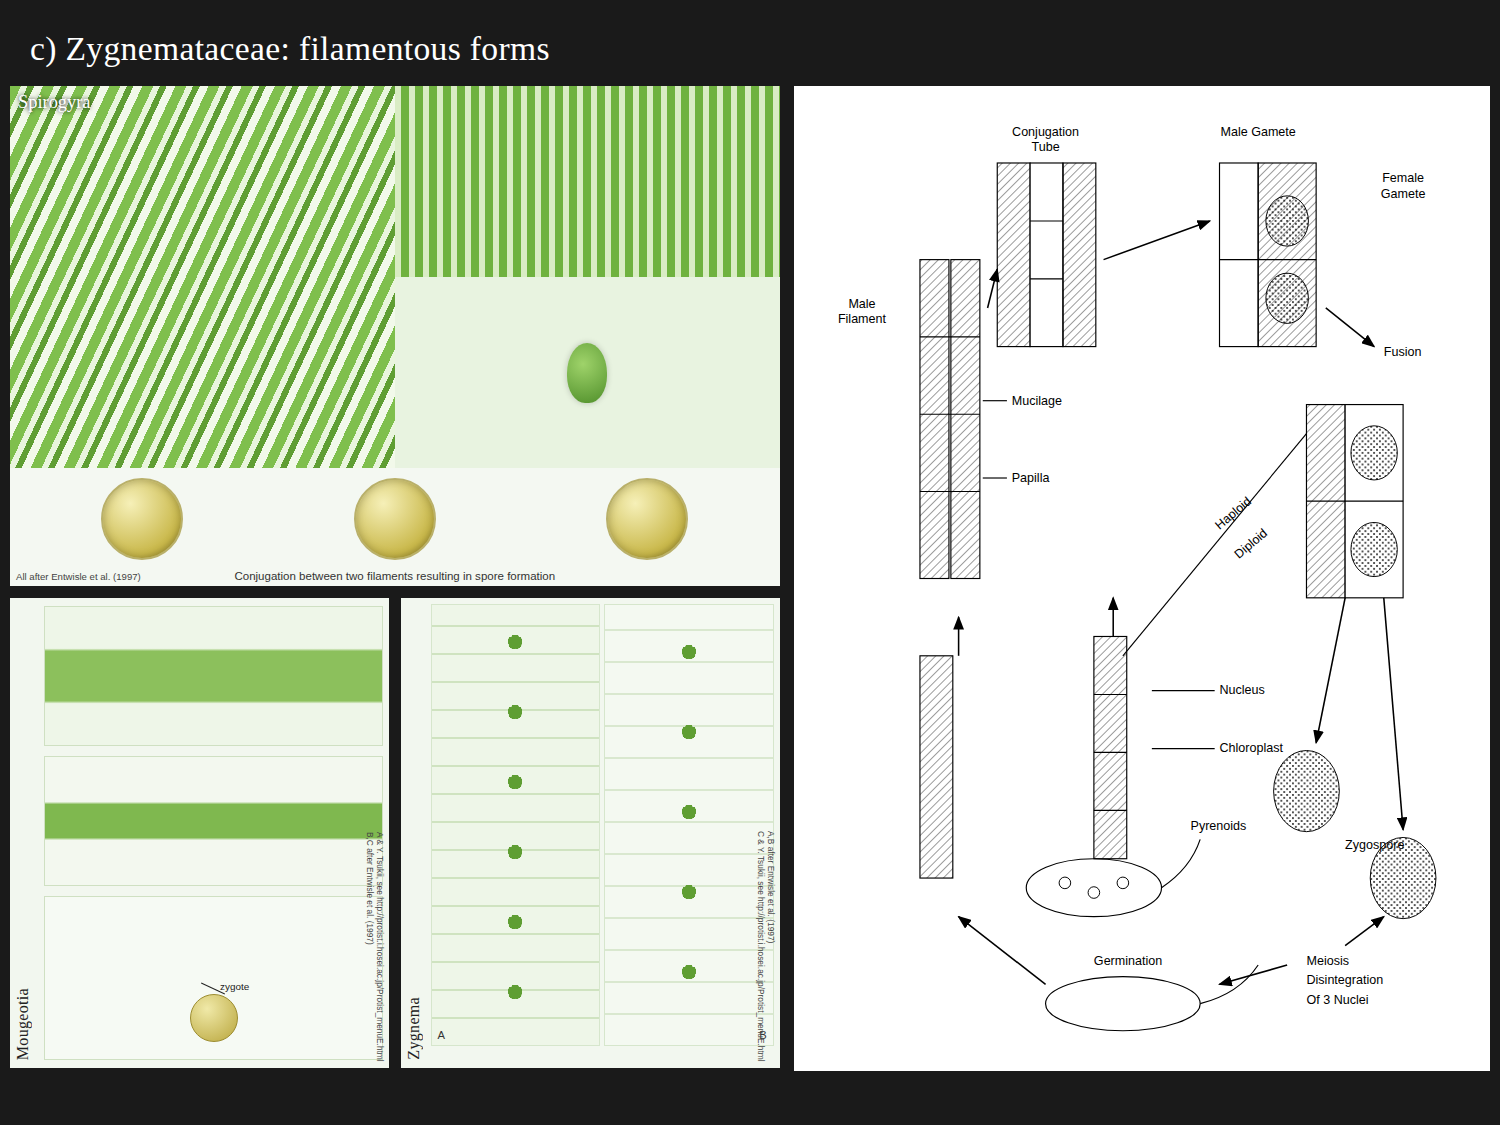c) Zygnemataceae: filamentous forms
Spirogyra
Conjugation between two filaments resulting in spore formation
All after Entwisle et al. (1997)
zygote
Mougeotia
A & Y. Tsukii, see http://protist.i.hosei.ac.jp/Protist_menuE.html
B,C after Entwisle et al. (1997)
A
B
Zygnema
A,B after Entwisle et al. (1997)
C & Y. Tsukii, see http://protist.i.hosei.ac.jp/Protist_menuE.html
Conjugation Tube Male Gamete Female Gamete Male Filament Mucilage Papilla Fusion Haploid Diploid Nucleus Chloroplast Pyrenoids Zygospore Germination Meiosis Disintegration Of 3 Nuclei